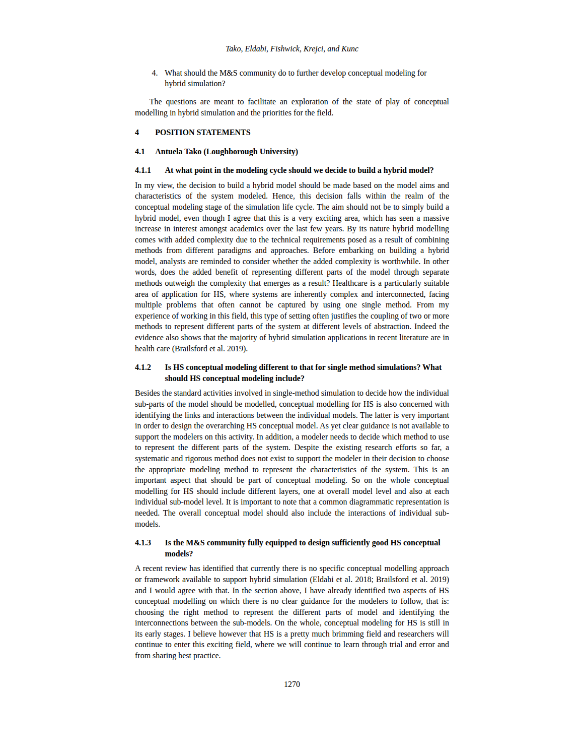Tako, Eldabi, Fishwick, Krejci, and Kunc
4. What should the M&S community do to further develop conceptual modeling for hybrid simulation?
The questions are meant to facilitate an exploration of the state of play of conceptual modelling in hybrid simulation and the priorities for the field.
4 POSITION STATEMENTS
4.1 Antuela Tako (Loughborough University)
4.1.1 At what point in the modeling cycle should we decide to build a hybrid model?
In my view, the decision to build a hybrid model should be made based on the model aims and characteristics of the system modeled. Hence, this decision falls within the realm of the conceptual modeling stage of the simulation life cycle. The aim should not be to simply build a hybrid model, even though I agree that this is a very exciting area, which has seen a massive increase in interest amongst academics over the last few years. By its nature hybrid modelling comes with added complexity due to the technical requirements posed as a result of combining methods from different paradigms and approaches. Before embarking on building a hybrid model, analysts are reminded to consider whether the added complexity is worthwhile. In other words, does the added benefit of representing different parts of the model through separate methods outweigh the complexity that emerges as a result? Healthcare is a particularly suitable area of application for HS, where systems are inherently complex and interconnected, facing multiple problems that often cannot be captured by using one single method. From my experience of working in this field, this type of setting often justifies the coupling of two or more methods to represent different parts of the system at different levels of abstraction. Indeed the evidence also shows that the majority of hybrid simulation applications in recent literature are in health care (Brailsford et al. 2019).
4.1.2 Is HS conceptual modeling different to that for single method simulations? What should HS conceptual modeling include?
Besides the standard activities involved in single-method simulation to decide how the individual sub-parts of the model should be modelled, conceptual modelling for HS is also concerned with identifying the links and interactions between the individual models. The latter is very important in order to design the overarching HS conceptual model. As yet clear guidance is not available to support the modelers on this activity. In addition, a modeler needs to decide which method to use to represent the different parts of the system. Despite the existing research efforts so far, a systematic and rigorous method does not exist to support the modeler in their decision to choose the appropriate modeling method to represent the characteristics of the system. This is an important aspect that should be part of conceptual modeling. So on the whole conceptual modelling for HS should include different layers, one at overall model level and also at each individual sub-model level. It is important to note that a common diagrammatic representation is needed. The overall conceptual model should also include the interactions of individual sub-models.
4.1.3 Is the M&S community fully equipped to design sufficiently good HS conceptual models?
A recent review has identified that currently there is no specific conceptual modelling approach or framework available to support hybrid simulation (Eldabi et al. 2018; Brailsford et al. 2019) and I would agree with that. In the section above, I have already identified two aspects of HS conceptual modelling on which there is no clear guidance for the modelers to follow, that is: choosing the right method to represent the different parts of model and identifying the interconnections between the sub-models. On the whole, conceptual modeling for HS is still in its early stages. I believe however that HS is a pretty much brimming field and researchers will continue to enter this exciting field, where we will continue to learn through trial and error and from sharing best practice.
1270